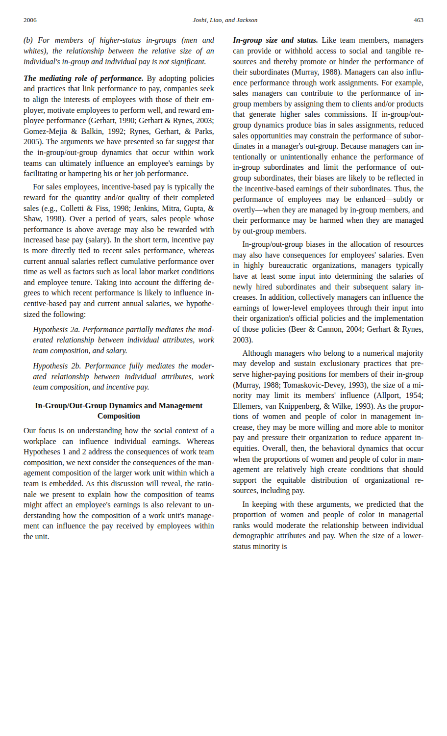2006 Joshi, Liao, and Jackson 463
(b) For members of higher-status in-groups (men and whites), the relationship between the relative size of an individual's in-group and individual pay is not significant.
The mediating role of performance. By adopting policies and practices that link performance to pay, companies seek to align the interests of employees with those of their employer, motivate employees to perform well, and reward employee performance (Gerhart, 1990; Gerhart & Rynes, 2003; Gomez-Mejia & Balkin, 1992; Rynes, Gerhart, & Parks, 2005). The arguments we have presented so far suggest that the in-group/out-group dynamics that occur within work teams can ultimately influence an employee's earnings by facilitating or hampering his or her job performance.
For sales employees, incentive-based pay is typically the reward for the quantity and/or quality of their completed sales (e.g., Colletti & Fiss, 1998; Jenkins, Mitra, Gupta, & Shaw, 1998). Over a period of years, sales people whose performance is above average may also be rewarded with increased base pay (salary). In the short term, incentive pay is more directly tied to recent sales performance, whereas current annual salaries reflect cumulative performance over time as well as factors such as local labor market conditions and employee tenure. Taking into account the differing degrees to which recent performance is likely to influence incentive-based pay and current annual salaries, we hypothesized the following:
Hypothesis 2a. Performance partially mediates the moderated relationship between individual attributes, work team composition, and salary.
Hypothesis 2b. Performance fully mediates the moderated relationship between individual attributes, work team composition, and incentive pay.
In-Group/Out-Group Dynamics and Management Composition
Our focus is on understanding how the social context of a workplace can influence individual earnings. Whereas Hypotheses 1 and 2 address the consequences of work team composition, we next consider the consequences of the management composition of the larger work unit within which a team is embedded. As this discussion will reveal, the rationale we present to explain how the composition of teams might affect an employee's earnings is also relevant to understanding how the composition of a work unit's management can influence the pay received by employees within the unit.
In-group size and status. Like team members, managers can provide or withhold access to social and tangible resources and thereby promote or hinder the performance of their subordinates (Murray, 1988). Managers can also influence performance through work assignments. For example, sales managers can contribute to the performance of in-group members by assigning them to clients and/or products that generate higher sales commissions. If in-group/out-group dynamics produce bias in sales assignments, reduced sales opportunities may constrain the performance of subordinates in a manager's out-group. Because managers can intentionally or unintentionally enhance the performance of in-group subordinates and limit the performance of out-group subordinates, their biases are likely to be reflected in the incentive-based earnings of their subordinates. Thus, the performance of employees may be enhanced—subtly or overtly—when they are managed by in-group members, and their performance may be harmed when they are managed by out-group members.
In-group/out-group biases in the allocation of resources may also have consequences for employees' salaries. Even in highly bureaucratic organizations, managers typically have at least some input into determining the salaries of newly hired subordinates and their subsequent salary increases. In addition, collectively managers can influence the earnings of lower-level employees through their input into their organization's official policies and the implementation of those policies (Beer & Cannon, 2004; Gerhart & Rynes, 2003).
Although managers who belong to a numerical majority may develop and sustain exclusionary practices that preserve higher-paying positions for members of their in-group (Murray, 1988; Tomaskovic-Devey, 1993), the size of a minority may limit its members' influence (Allport, 1954; Ellemers, van Knippenberg, & Wilke, 1993). As the proportions of women and people of color in management increase, they may be more willing and more able to monitor pay and pressure their organization to reduce apparent inequities. Overall, then, the behavioral dynamics that occur when the proportions of women and people of color in management are relatively high create conditions that should support the equitable distribution of organizational resources, including pay.
In keeping with these arguments, we predicted that the proportion of women and people of color in managerial ranks would moderate the relationship between individual demographic attributes and pay. When the size of a lower-status minority is